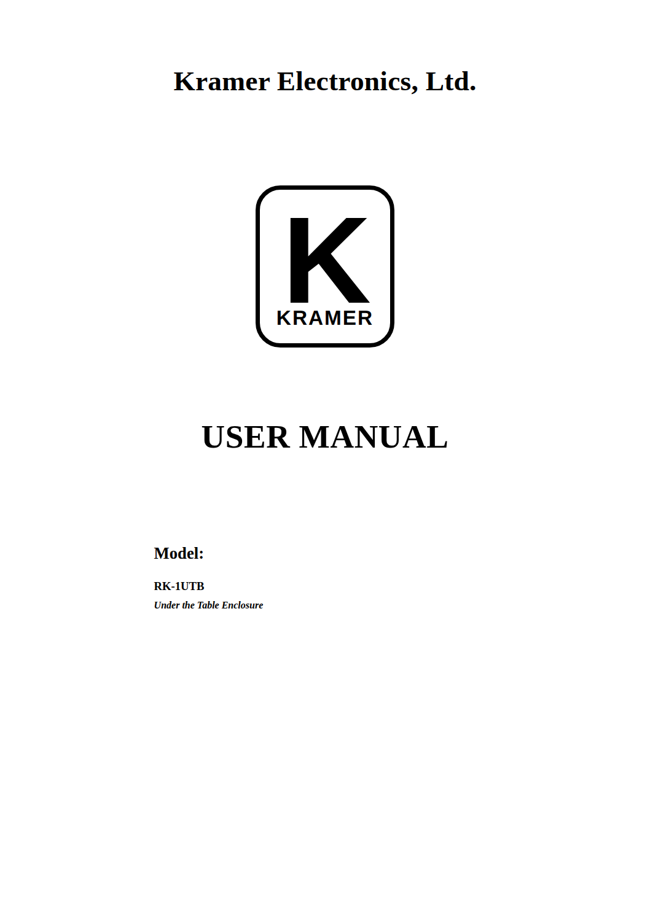Kramer Electronics, Ltd.
K
KRAMER
USER MANUAL
Model:
RK-1UTB
Under the Table Enclosure